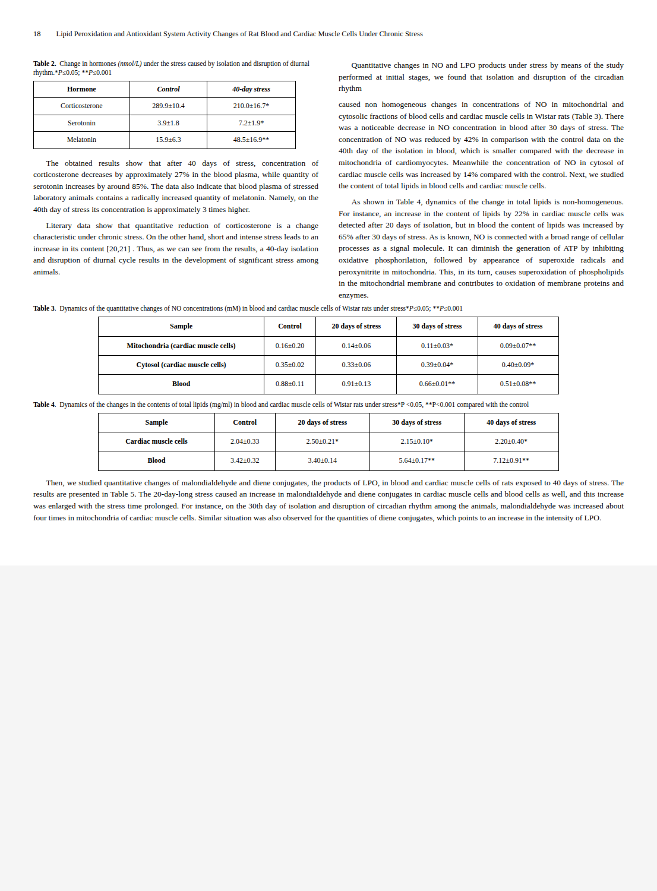18 Lipid Peroxidation and Antioxidant System Activity Changes of Rat Blood and Cardiac Muscle Cells Under Chronic Stress
Table 2. Change in hormones (nmol/L) under the stress caused by isolation and disruption of diurnal rhythm.*P≤0.05; **P≤0.001
| Hormone | Control | 40-day stress |
| --- | --- | --- |
| Corticosterone | 289.9±10.4 | 210.0±16.7* |
| Serotonin | 3.9±1.8 | 7.2±1.9* |
| Melatonin | 15.9±6.3 | 48.5±16.9** |
The obtained results show that after 40 days of stress, concentration of corticosterone decreases by approximately 27% in the blood plasma, while quantity of serotonin increases by around 85%. The data also indicate that blood plasma of stressed laboratory animals contains a radically increased quantity of melatonin. Namely, on the 40th day of stress its concentration is approximately 3 times higher.
Literary data show that quantitative reduction of corticosterone is a change characteristic under chronic stress. On the other hand, short and intense stress leads to an increase in its content [20,21] . Thus, as we can see from the results, a 40-day isolation and disruption of diurnal cycle results in the development of significant stress among animals.
Quantitative changes in NO and LPO products under stress by means of the study performed at initial stages, we found that isolation and disruption of the circadian rhythm
caused non homogeneous changes in concentrations of NO in mitochondrial and cytosolic fractions of blood cells and cardiac muscle cells in Wistar rats (Table 3). There was a noticeable decrease in NO concentration in blood after 30 days of stress. The concentration of NO was reduced by 42% in comparison with the control data on the 40th day of the isolation in blood, which is smaller compared with the decrease in mitochondria of cardiomyocytes. Meanwhile the concentration of NO in cytosol of cardiac muscle cells was increased by 14% compared with the control. Next, we studied the content of total lipids in blood cells and cardiac muscle cells.
As shown in Table 4, dynamics of the change in total lipids is non-homogeneous. For instance, an increase in the content of lipids by 22% in cardiac muscle cells was detected after 20 days of isolation, but in blood the content of lipids was increased by 65% after 30 days of stress. As is known, NO is connected with a broad range of cellular processes as a signal molecule. It can diminish the generation of ATP by inhibiting oxidative phosphorilation, followed by appearance of superoxide radicals and peroxynitrite in mitochondria. This, in its turn, causes superoxidation of phospholipids in the mitochondrial membrane and contributes to oxidation of membrane proteins and enzymes.
Table 3. Dynamics of the quantitative changes of NO concentrations (mM) in blood and cardiac muscle cells of Wistar rats under stress*P≤0.05; **P≤0.001
| Sample | Control | 20 days of stress | 30 days of stress | 40 days of stress |
| --- | --- | --- | --- | --- |
| Mitochondria (cardiac muscle cells) | 0.16±0.20 | 0.14±0.06 | 0.11±0.03* | 0.09±0.07** |
| Cytosol (cardiac muscle cells) | 0.35±0.02 | 0.33±0.06 | 0.39±0.04* | 0.40±0.09* |
| Blood | 0.88±0.11 | 0.91±0.13 | 0.66±0.01** | 0.51±0.08** |
Table 4. Dynamics of the changes in the contents of total lipids (mg/ml) in blood and cardiac muscle cells of Wistar rats under stress*P <0.05, **P<0.001 compared with the control
| Sample | Control | 20 days of stress | 30 days of stress | 40 days of stress |
| --- | --- | --- | --- | --- |
| Cardiac muscle cells | 2.04±0.33 | 2.50±0.21* | 2.15±0.10* | 2.20±0.40* |
| Blood | 3.42±0.32 | 3.40±0.14 | 5.64±0.17** | 7.12±0.91** |
Then, we studied quantitative changes of malondialdehyde and diene conjugates, the products of LPO, in blood and cardiac muscle cells of rats exposed to 40 days of stress. The results are presented in Table 5. The 20-day-long stress caused an increase in malondialdehyde and diene conjugates in cardiac muscle cells and blood cells as well, and this increase was enlarged with the stress time prolonged. For instance, on the 30th day of isolation and disruption of circadian rhythm among the animals, malondialdehyde was increased about four times in mitochondria of cardiac muscle cells. Similar situation was also observed for the quantities of diene conjugates, which points to an increase in the intensity of LPO.